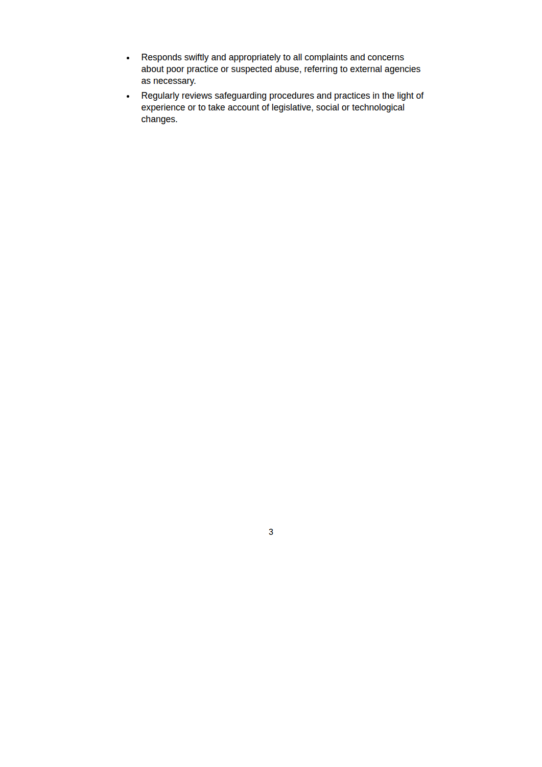Responds swiftly and appropriately to all complaints and concerns about poor practice or suspected abuse, referring to external agencies as necessary.
Regularly reviews safeguarding procedures and practices in the light of experience or to take account of legislative, social or technological changes.
3